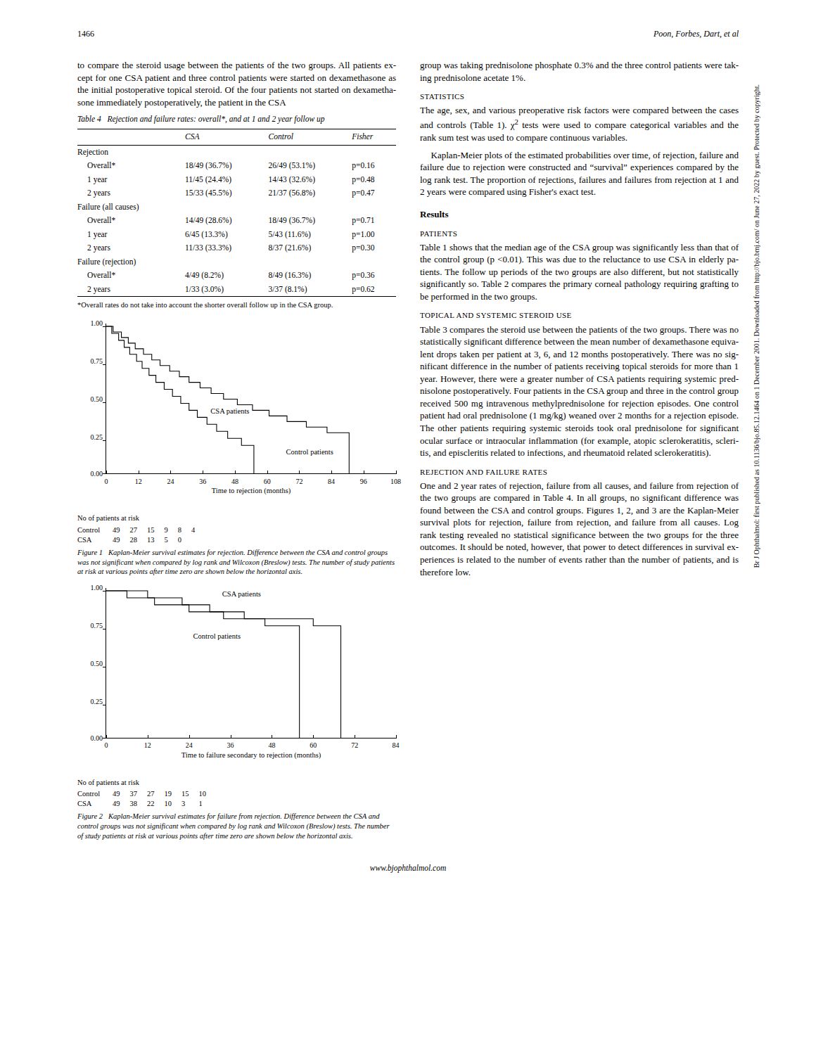Br J Ophthalmol: first published as 10.1136/bjo.85.12.1464 on 1 December 2001. Downloaded from http://bjo.bmj.com/ on June 27, 2022 by guest. Protected by copyright.
1466
Poon, Forbes, Dart, et al
to compare the steroid usage between the patients of the two groups. All patients except for one CSA patient and three control patients were started on dexamethasone as the initial postoperative topical steroid. Of the four patients not started on dexamethasone immediately postoperatively, the patient in the CSA
Table 4 Rejection and failure rates: overall*, and at 1 and 2 year follow up
| | CSA | Control | Fisher |
| --- | --- | --- | --- |
| Rejection | | | |
| Overall* | 18/49 (36.7%) | 26/49 (53.1%) | p=0.16 |
| 1 year | 11/45 (24.4%) | 14/43 (32.6%) | p=0.48 |
| 2 years | 15/33 (45.5%) | 21/37 (56.8%) | p=0.47 |
| Failure (all causes) | | | |
| Overall* | 14/49 (28.6%) | 18/49 (36.7%) | p=0.71 |
| 1 year | 6/45 (13.3%) | 5/43 (11.6%) | p=1.00 |
| 2 years | 11/33 (33.3%) | 8/37 (21.6%) | p=0.30 |
| Failure (rejection) | | | |
| Overall* | 4/49 (8.2%) | 8/49 (16.3%) | p=0.36 |
| 2 years | 1/33 (3.0%) | 3/37 (8.1%) | p=0.62 |
*Overall rates do not take into account the shorter overall follow up in the CSA group.
1.00
0.75
0.50
0.25
0.00
0
12
24
36
48
60
72
84
96
108
Time to rejection (months)
CSA patients
Control patients
No of patients at risk
| Control | 49 | 27 | 15 | 9 | 8 | 4 |
| CSA | 49 | 28 | 13 | 5 | 0 | |
Figure 1 Kaplan-Meier survival estimates for rejection. Difference between the CSA and control groups was not significant when compared by log rank and Wilcoxon (Breslow) tests. The number of study patients at risk at various points after time zero are shown below the horizontal axis.
1.00
0.75
0.50
0.25
0.00
0
12
24
36
48
60
72
84
Time to failure secondary to rejection (months)
CSA patients
Control patients
No of patients at risk
| Control | 49 | 37 | 27 | 19 | 15 | 10 |
| CSA | 49 | 38 | 22 | 10 | 3 | 1 |
Figure 2 Kaplan-Meier survival estimates for failure from rejection. Difference between the CSA and control groups was not significant when compared by log rank and Wilcoxon (Breslow) tests. The number of study patients at risk at various points after time zero are shown below the horizontal axis.
group was taking prednisolone phosphate 0.3% and the three control patients were taking prednisolone acetate 1%.
Statistics
The age, sex, and various preoperative risk factors were compared between the cases and controls (Table 1). χ2 tests were used to compare categorical variables and the rank sum test was used to compare continuous variables.
Kaplan-Meier plots of the estimated probabilities over time, of rejection, failure and failure due to rejection were constructed and “survival” experiences compared by the log rank test. The proportion of rejections, failures and failures from rejection at 1 and 2 years were compared using Fisher's exact test.
Results
Patients
Table 1 shows that the median age of the CSA group was significantly less than that of the control group (p <0.01). This was due to the reluctance to use CSA in elderly patients. The follow up periods of the two groups are also different, but not statistically significantly so. Table 2 compares the primary corneal pathology requiring grafting to be performed in the two groups.
Topical and systemic steroid use
Table 3 compares the steroid use between the patients of the two groups. There was no statistically significant difference between the mean number of dexamethasone equivalent drops taken per patient at 3, 6, and 12 months postoperatively. There was no significant difference in the number of patients receiving topical steroids for more than 1 year. However, there were a greater number of CSA patients requiring systemic prednisolone postoperatively. Four patients in the CSA group and three in the control group received 500 mg intravenous methylprednisolone for rejection episodes. One control patient had oral prednisolone (1 mg/kg) weaned over 2 months for a rejection episode. The other patients requiring systemic steroids took oral prednisolone for significant ocular surface or intraocular inflammation (for example, atopic sclerokeratitis, scleritis, and episcleritis related to infections, and rheumatoid related sclerokeratitis).
Rejection and failure rates
One and 2 year rates of rejection, failure from all causes, and failure from rejection of the two groups are compared in Table 4. In all groups, no significant difference was found between the CSA and control groups. Figures 1, 2, and 3 are the Kaplan-Meier survival plots for rejection, failure from rejection, and failure from all causes. Log rank testing revealed no statistical significance between the two groups for the three outcomes. It should be noted, however, that power to detect differences in survival experiences is related to the number of events rather than the number of patients, and is therefore low.
www.bjophthalmol.com